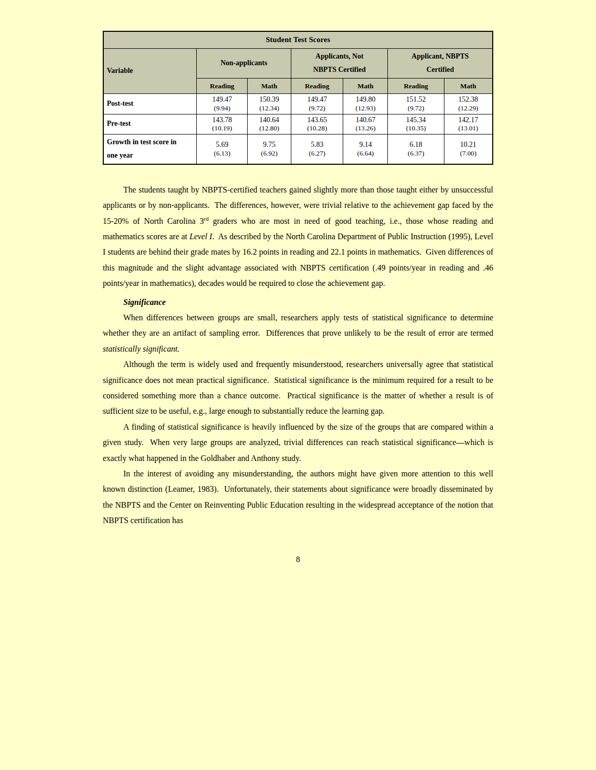| Student Test Scores |
| --- |
| Variable | Non-applicants | Applicants, Not NBPTS Certified | Applicant, NBPTS Certified |
| Reading | Math | Reading | Math | Reading | Math |
| Post-test | 149.47 (9.94) | 150.39 (12.34) | 149.47 (9.72) | 149.80 (12.93) | 151.52 (9.72) | 152.38 (12.29) |
| Pre-test | 143.78 (10.19) | 140.64 (12.80) | 143.65 (10.28) | 140.67 (13.26) | 145.34 (10.35) | 142.17 (13.01) |
| Growth in test score in one year | 5.69 (6.13) | 9.75 (6.92) | 5.83 (6.27) | 9.14 (6.64) | 6.18 (6.37) | 10.21 (7.00) |
The students taught by NBPTS-certified teachers gained slightly more than those taught either by unsuccessful applicants or by non-applicants. The differences, however, were trivial relative to the achievement gap faced by the 15-20% of North Carolina 3rd graders who are most in need of good teaching, i.e., those whose reading and mathematics scores are at Level I. As described by the North Carolina Department of Public Instruction (1995), Level I students are behind their grade mates by 16.2 points in reading and 22.1 points in mathematics. Given differences of this magnitude and the slight advantage associated with NBPTS certification (.49 points/year in reading and .46 points/year in mathematics), decades would be required to close the achievement gap.
Significance
When differences between groups are small, researchers apply tests of statistical significance to determine whether they are an artifact of sampling error. Differences that prove unlikely to be the result of error are termed statistically significant.
Although the term is widely used and frequently misunderstood, researchers universally agree that statistical significance does not mean practical significance. Statistical significance is the minimum required for a result to be considered something more than a chance outcome. Practical significance is the matter of whether a result is of sufficient size to be useful, e.g., large enough to substantially reduce the learning gap.
A finding of statistical significance is heavily influenced by the size of the groups that are compared within a given study. When very large groups are analyzed, trivial differences can reach statistical significance—which is exactly what happened in the Goldhaber and Anthony study.
In the interest of avoiding any misunderstanding, the authors might have given more attention to this well known distinction (Leamer, 1983). Unfortunately, their statements about significance were broadly disseminated by the NBPTS and the Center on Reinventing Public Education resulting in the widespread acceptance of the notion that NBPTS certification has
8